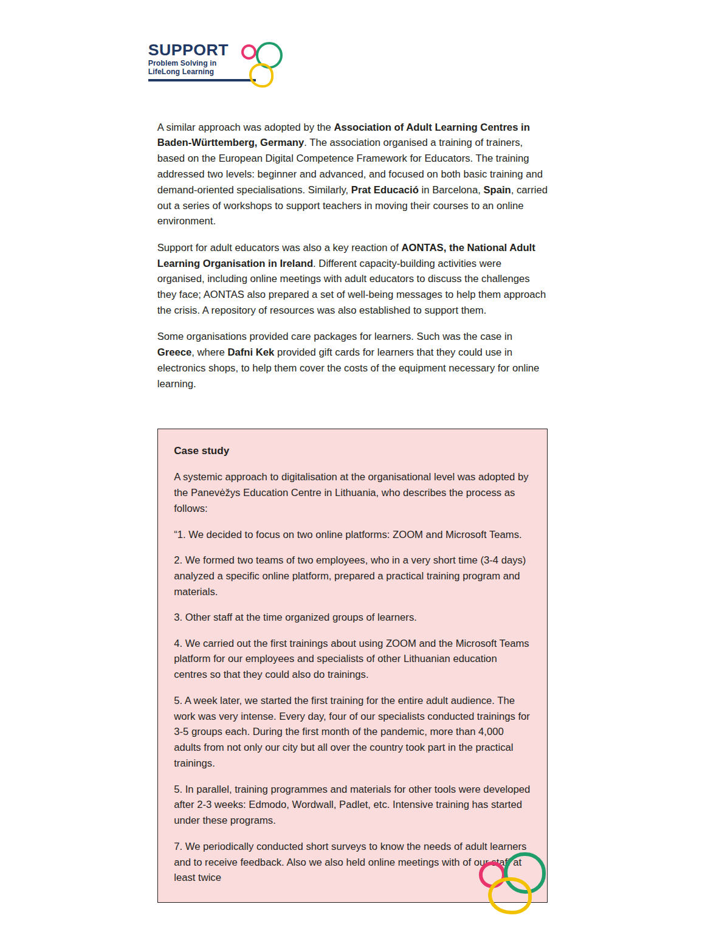SUPPORT
Problem Solving in LifeLong Learning
A similar approach was adopted by the Association of Adult Learning Centres in Baden-Württemberg, Germany. The association organised a training of trainers, based on the European Digital Competence Framework for Educators. The training addressed two levels: beginner and advanced, and focused on both basic training and demand-oriented specialisations. Similarly, Prat Educació in Barcelona, Spain, carried out a series of workshops to support teachers in moving their courses to an online environment.
Support for adult educators was also a key reaction of AONTAS, the National Adult Learning Organisation in Ireland. Different capacity-building activities were organised, including online meetings with adult educators to discuss the challenges they face; AONTAS also prepared a set of well-being messages to help them approach the crisis. A repository of resources was also established to support them.
Some organisations provided care packages for learners. Such was the case in Greece, where Dafni Kek provided gift cards for learners that they could use in electronics shops, to help them cover the costs of the equipment necessary for online learning.
Case study
A systemic approach to digitalisation at the organisational level was adopted by the Panevėžys Education Centre in Lithuania, who describes the process as follows:
“1. We decided to focus on two online platforms: ZOOM and Microsoft Teams.
2. We formed two teams of two employees, who in a very short time (3-4 days) analyzed a specific online platform, prepared a practical training program and materials.
3. Other staff at the time organized groups of learners.
4. We carried out the first trainings about using ZOOM and the Microsoft Teams platform for our employees and specialists of other Lithuanian education centres so that they could also do trainings.
5. A week later, we started the first training for the entire adult audience. The work was very intense. Every day, four of our specialists conducted trainings for 3-5 groups each. During the first month of the pandemic, more than 4,000 adults from not only our city but all over the country took part in the practical trainings.
5. In parallel, training programmes and materials for other tools were developed after 2-3 weeks: Edmodo, Wordwall, Padlet, etc. Intensive training has started under these programs.
7. We periodically conducted short surveys to know the needs of adult learners and to receive feedback. Also we also held online meetings with of our staff at least twice